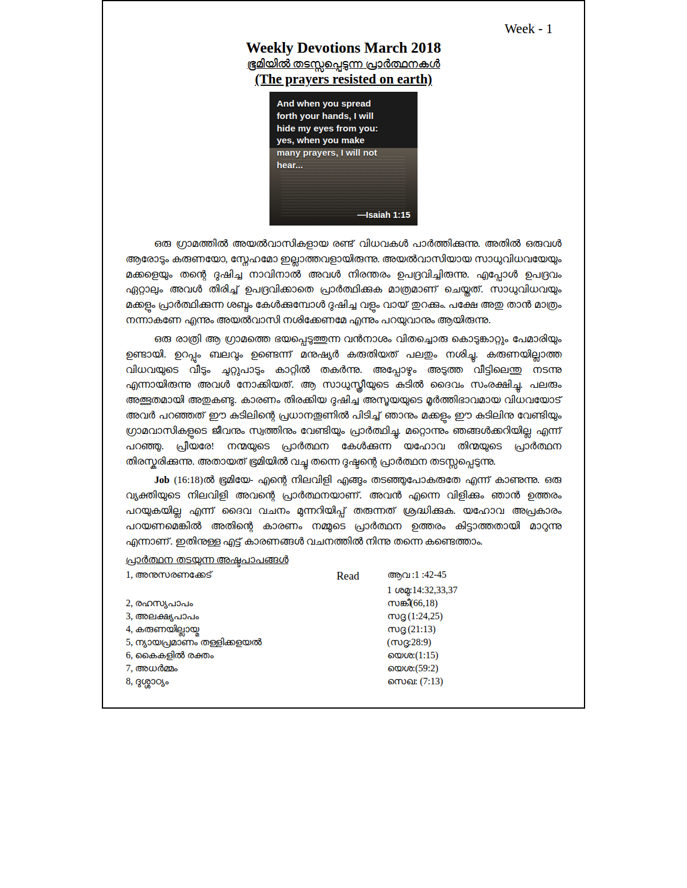Week - 1
Weekly Devotions March 2018
ഭൂമിയിൽ തടസ്സപ്പെടുന്ന പ്രാർത്ഥനകൾ
(The prayers resisted on earth)
And when you spread
forth your hands, I will
hide my eyes from you:
yes, when you make
many prayers, I will not
hear...
—Isaiah 1:15
ഒരു ഗ്രാമത്തിൽ അയൽവാസികളായ രണ്ട് വിധവകൾ പാർത്തിക്കുന്നു. അതിൽ ഒരുവൾ ആരോടും കരുണയോ, സ്നേഹമോ ഇല്ലാത്തവളായിരുന്നു. അയൽവാസിയായ സാധുവിധവയേയും മക്കളെയും തന്റെ ദുഷിച്ച നാവിനാൽ അവൾ നിരന്തരം ഉപദ്രവിച്ചിരുന്നു. എപ്പോൾ ഉപദ്രവം ഏറ്റാലും അവൾ തിരിച്ച് ഉപദ്രവിക്കാതെ പ്രാർത്ഥിക്കുക മാത്രമാണ് ചെയ്തത്. സാധുവിധവയും മക്കളും പ്രാർത്ഥിക്കുന്ന ശബ്ദം കേൾക്കുമ്പോൾ ദുഷിച്ച വളും വായ് തുറക്കും. പക്ഷേ അതു താൻ മാത്രം നന്നാകണേ എന്നും അയൽവാസി നശിക്കേണമേ എന്നും പറയുവാനും ആയിരുന്നു.
ഒരു രാത്രി ആ ഗ്രാമത്തെ ഭയപ്പെടുത്തുന്ന വൻനാശം വിതച്ചൊരു കൊടുങ്കാറ്റും പേമാരിയും ഉണ്ടായി. ഉറപ്പും ബലവും ഉണ്ടെന്ന് മനുഷ്യർ കരുതിയത് പലതും നശിച്ചു. കരുണയില്ലാത്ത വിധവയുടെ വീടും ചുറ്റുപാടും കാറ്റിൽ തകർന്നു. അപ്പോഴും അടുത്ത വീട്ടിലെന്തു നടന്നു എന്നായിരുന്നു അവൾ നോക്കിയത്. ആ സാധുസ്ത്രീയുടെ കുടിൽ ദൈവം സംരക്ഷിച്ചു. പലരും അത്ഭുതമായി അതുകണ്ടു. കാരണം തിരക്കിയ ദുഷിച്ച അസൂയയുടെ മൂർത്തിഭാവമായ വിധവയോട് അവർ പറഞ്ഞത് ഈ കുടിലിന്റെ പ്രധാനതൂണിൽ പിടിച്ച് ഞാനും മക്കളും ഈ കുടിലിനു വേണ്ടിയും ഗ്രാമവാസികളുടെ ജീവനും സ്വത്തിനും വേണ്ടിയും പ്രാർത്ഥിച്ചു. മറ്റൊന്നും ഞങ്ങൾക്കറിയില്ല എന്ന് പറഞ്ഞു. പ്രീയരേ! നന്മയുടെ പ്രാർത്ഥന കേൾക്കുന്ന യഹോവ തിന്മയുടെ പ്രാർത്ഥന തിരസ്കരിക്കുന്നു. അതായത് ഭൂമിയിൽ വച്ചു തന്നെ ദുഷ്ടന്റെ പ്രാർത്ഥന തടസ്സപ്പെടുന്നു.
Job (16:18)ൽ ഭൂമിയേ- എന്റെ നിലവിളി എങ്ങും തടഞ്ഞുപോകരുതേ എന്ന് കാണുന്നു. ഒരു വ്യക്തിയുടെ നിലവിളി അവന്റെ പ്രാർത്ഥനയാണ്. അവൻ എന്നെ വിളിക്കും ഞാൻ ഉത്തരം പറയുകയില്ല എന്ന് ദൈവ വചനം മുന്നറിയിപ്പ് തരുന്നത് ശ്രദ്ധിക്കുക. യഹോവ അപ്രകാരം പറയണമെങ്കിൽ അതിന്റെ കാരണം നമ്മുടെ പ്രാർത്ഥന ഉത്തരം കിട്ടാത്തതായി മാറുന്നു എന്നാണ്. ഇതിനുള്ള എട്ട് കാരണങ്ങൾ വചനത്തിൽ നിന്നു തന്നെ കണ്ടെത്താം.
പ്രാർത്ഥന തടയുന്ന അഷ്ടപാപങ്ങൾ
| 1, അനുസരണക്കേട് | Read | ആവ :1 :42-45 |
| | | 1 ശമു:14:32,33,37 |
| 2, രഹസ്യപാപം | | സങ്കീ(66,18) |
| 3, അലക്ഷ്യപാപം | | സദൃ (1:24,25) |
| 4, കരുണയില്ലായ്മ | | സദൃ (21:13) |
| 5, ന്യായപ്രമാണം തള്ളിക്കളയൽ | | (സദൃ:28:9) |
| 6, കൈകളിൽ രക്തം | | യെശ:(1:15) |
| 7, അധർമ്മം | | യെശ:(59:2) |
| 8, ദുശ്ശാഠ്യം | | സെഖ: (7:13) |